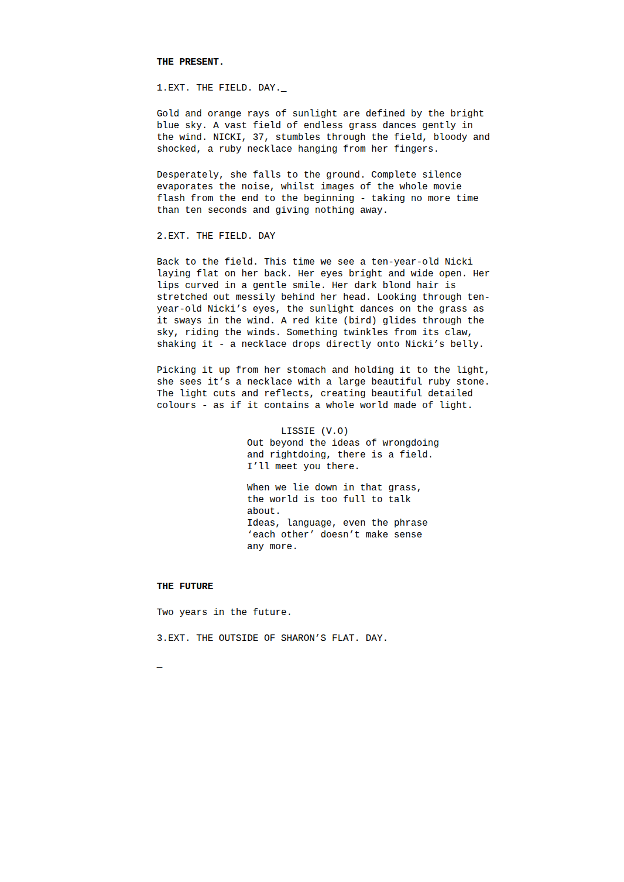THE PRESENT.
1.EXT. THE FIELD. DAY._
Gold and orange rays of sunlight are defined by the bright blue sky. A vast field of endless grass dances gently in the wind. NICKI, 37, stumbles through the field, bloody and shocked, a ruby necklace hanging from her fingers.
Desperately, she falls to the ground. Complete silence evaporates the noise, whilst images of the whole movie flash from the end to the beginning - taking no more time than ten seconds and giving nothing away.
2.EXT. THE FIELD. DAY
Back to the field. This time we see a ten-year-old Nicki laying flat on her back. Her eyes bright and wide open. Her lips curved in a gentle smile. Her dark blond hair is stretched out messily behind her head. Looking through ten-year-old Nicki’s eyes, the sunlight dances on the grass as it sways in the wind. A red kite (bird) glides through the sky, riding the winds. Something twinkles from its claw, shaking it - a necklace drops directly onto Nicki’s belly.
Picking it up from her stomach and holding it to the light, she sees it’s a necklace with a large beautiful ruby stone. The light cuts and reflects, creating beautiful detailed colours - as if it contains a whole world made of light.
LISSIE (V.O)
Out beyond the ideas of wrongdoing and rightdoing, there is a field. I’ll meet you there.
When we lie down in that grass,
the world is too full to talk about.
Ideas, language, even the phrase ‘each other’ doesn’t make sense any more.
THE FUTURE
Two years in the future.
3.EXT. THE OUTSIDE OF SHARON’S FLAT. DAY.
_